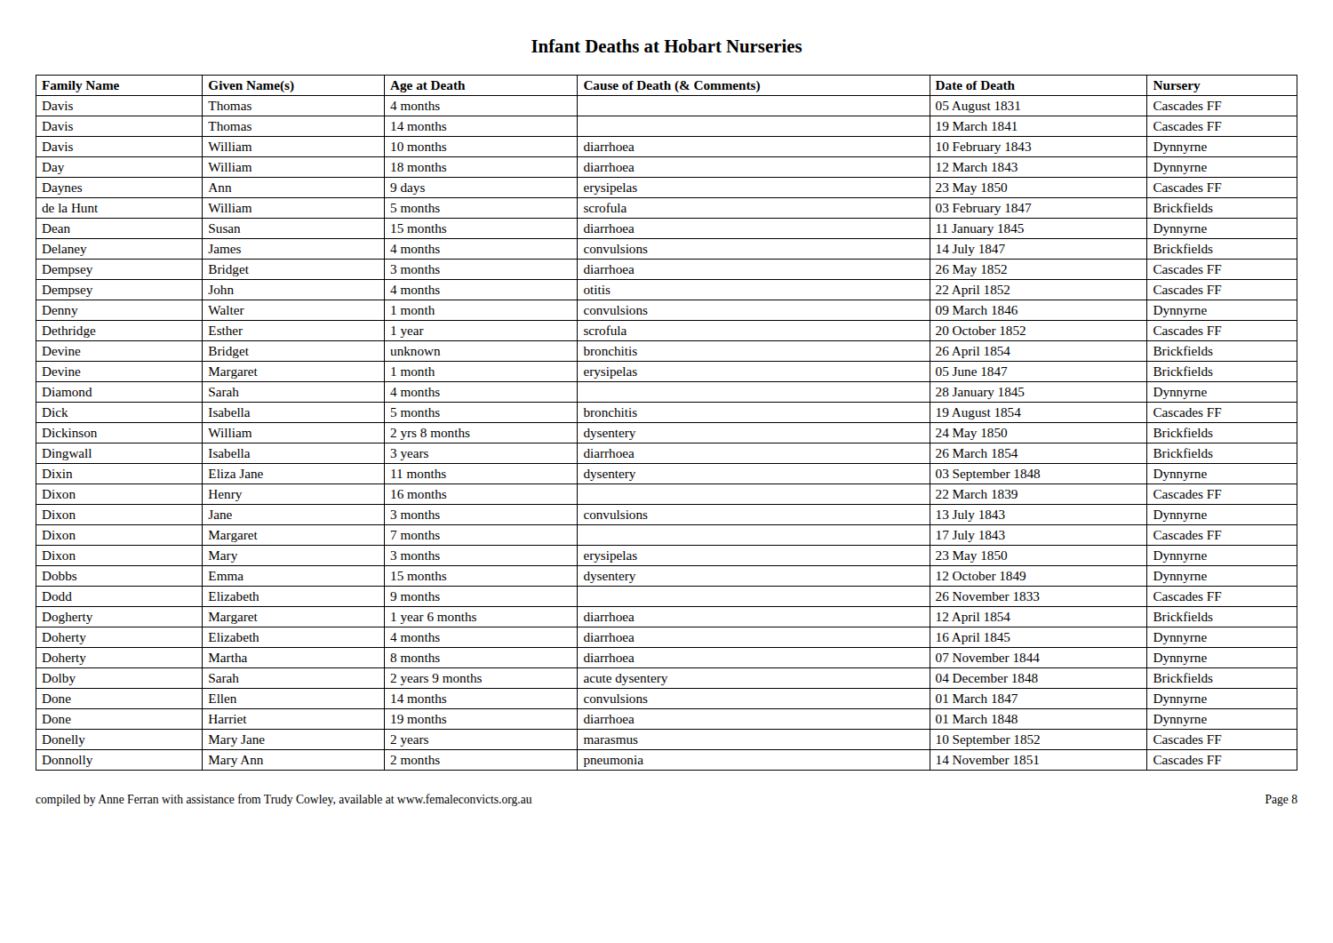Infant Deaths at Hobart Nurseries
| Family Name | Given Name(s) | Age at Death | Cause of Death (& Comments) | Date of Death | Nursery |
| --- | --- | --- | --- | --- | --- |
| Davis | Thomas | 4 months | | 05 August 1831 | Cascades FF |
| Davis | Thomas | 14 months | | 19 March 1841 | Cascades FF |
| Davis | William | 10 months | diarrhoea | 10 February 1843 | Dynnyrne |
| Day | William | 18 months | diarrhoea | 12 March 1843 | Dynnyrne |
| Daynes | Ann | 9 days | erysipelas | 23 May 1850 | Cascades FF |
| de la Hunt | William | 5 months | scrofula | 03 February 1847 | Brickfields |
| Dean | Susan | 15 months | diarrhoea | 11 January 1845 | Dynnyrne |
| Delaney | James | 4 months | convulsions | 14 July 1847 | Brickfields |
| Dempsey | Bridget | 3 months | diarrhoea | 26 May 1852 | Cascades FF |
| Dempsey | John | 4 months | otitis | 22 April 1852 | Cascades FF |
| Denny | Walter | 1 month | convulsions | 09 March 1846 | Dynnyrne |
| Dethridge | Esther | 1 year | scrofula | 20 October 1852 | Cascades FF |
| Devine | Bridget | unknown | bronchitis | 26 April 1854 | Brickfields |
| Devine | Margaret | 1 month | erysipelas | 05 June 1847 | Brickfields |
| Diamond | Sarah | 4 months | | 28 January 1845 | Dynnyrne |
| Dick | Isabella | 5 months | bronchitis | 19 August 1854 | Cascades FF |
| Dickinson | William | 2 yrs 8 months | dysentery | 24 May 1850 | Brickfields |
| Dingwall | Isabella | 3 years | diarrhoea | 26 March 1854 | Brickfields |
| Dixin | Eliza Jane | 11 months | dysentery | 03 September 1848 | Dynnyrne |
| Dixon | Henry | 16 months | | 22 March 1839 | Cascades FF |
| Dixon | Jane | 3 months | convulsions | 13 July 1843 | Dynnyrne |
| Dixon | Margaret | 7 months | | 17 July 1843 | Cascades FF |
| Dixon | Mary | 3 months | erysipelas | 23 May 1850 | Dynnyrne |
| Dobbs | Emma | 15 months | dysentery | 12 October 1849 | Dynnyrne |
| Dodd | Elizabeth | 9 months | | 26 November 1833 | Cascades FF |
| Dogherty | Margaret | 1 year 6 months | diarrhoea | 12 April 1854 | Brickfields |
| Doherty | Elizabeth | 4 months | diarrhoea | 16 April 1845 | Dynnyrne |
| Doherty | Martha | 8 months | diarrhoea | 07 November 1844 | Dynnyrne |
| Dolby | Sarah | 2 years 9 months | acute dysentery | 04 December 1848 | Brickfields |
| Done | Ellen | 14 months | convulsions | 01 March 1847 | Dynnyrne |
| Done | Harriet | 19 months | diarrhoea | 01 March 1848 | Dynnyrne |
| Donelly | Mary Jane | 2 years | marasmus | 10 September 1852 | Cascades FF |
| Donnolly | Mary Ann | 2 months | pneumonia | 14 November 1851 | Cascades FF |
compiled by Anne Ferran with assistance from Trudy Cowley, available at www.femaleconvicts.org.au Page 8